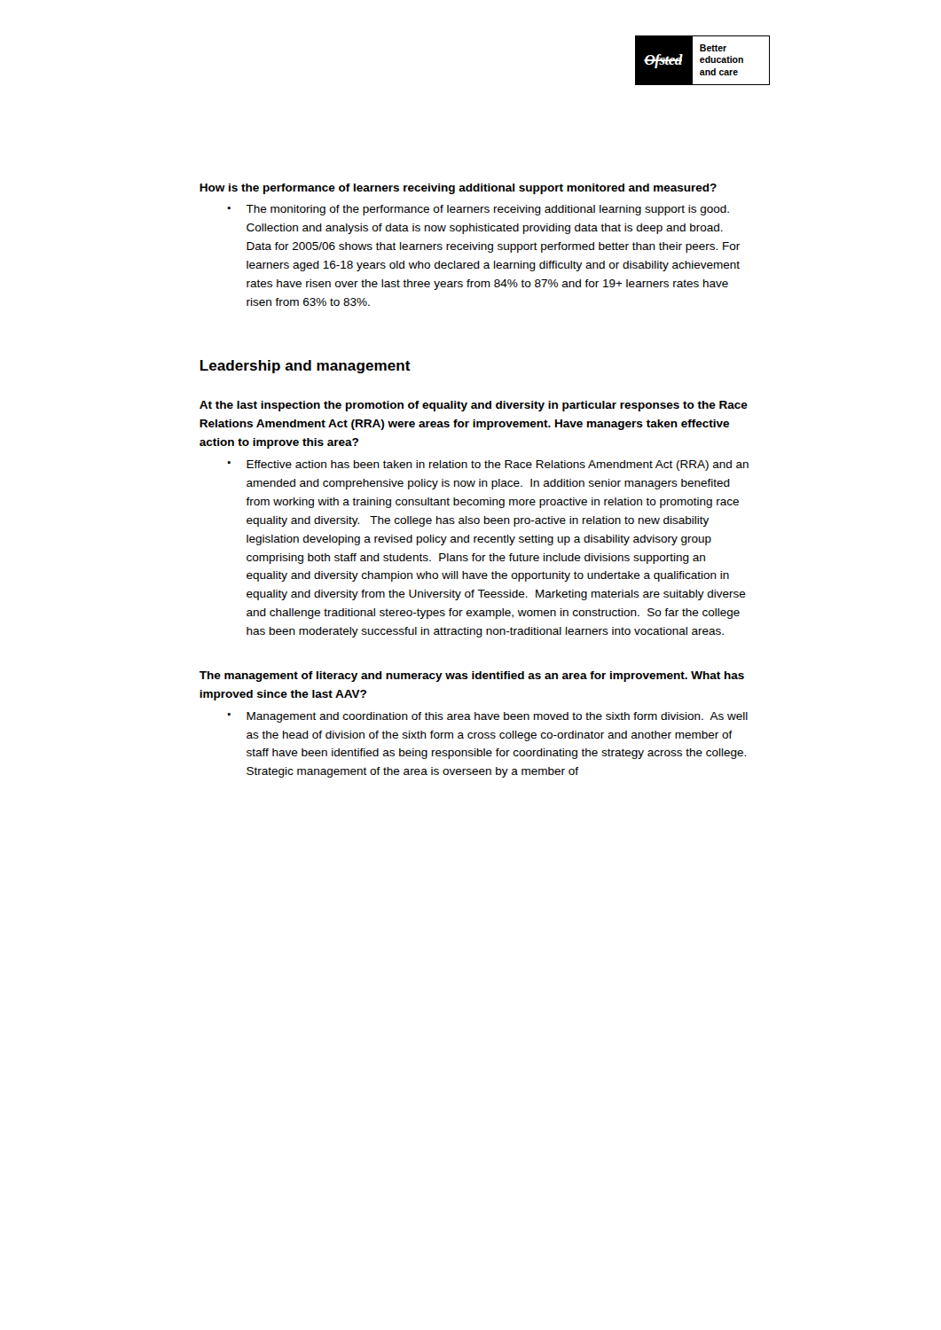Ofsted
Better
education
and care
How is the performance of learners receiving additional support monitored and measured?
The monitoring of the performance of learners receiving additional learning support is good. Collection and analysis of data is now sophisticated providing data that is deep and broad. Data for 2005/06 shows that learners receiving support performed better than their peers. For learners aged 16-18 years old who declared a learning difficulty and or disability achievement rates have risen over the last three years from 84% to 87% and for 19+ learners rates have risen from 63% to 83%.
Leadership and management
At the last inspection the promotion of equality and diversity in particular responses to the Race Relations Amendment Act (RRA) were areas for improvement. Have managers taken effective action to improve this area?
Effective action has been taken in relation to the Race Relations Amendment Act (RRA) and an amended and comprehensive policy is now in place. In addition senior managers benefited from working with a training consultant becoming more proactive in relation to promoting race equality and diversity. The college has also been pro-active in relation to new disability legislation developing a revised policy and recently setting up a disability advisory group comprising both staff and students. Plans for the future include divisions supporting an equality and diversity champion who will have the opportunity to undertake a qualification in equality and diversity from the University of Teesside. Marketing materials are suitably diverse and challenge traditional stereo-types for example, women in construction. So far the college has been moderately successful in attracting non-traditional learners into vocational areas.
The management of literacy and numeracy was identified as an area for improvement. What has improved since the last AAV?
Management and coordination of this area have been moved to the sixth form division. As well as the head of division of the sixth form a cross college co-ordinator and another member of staff have been identified as being responsible for coordinating the strategy across the college. Strategic management of the area is overseen by a member of